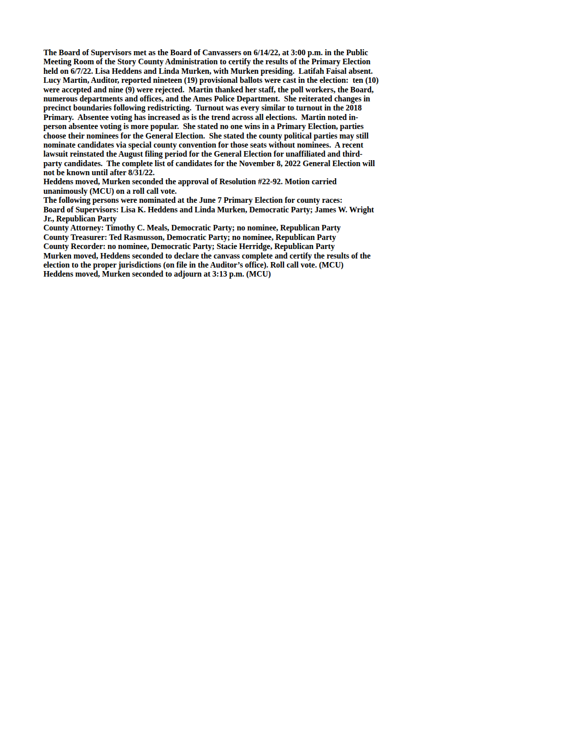The Board of Supervisors met as the Board of Canvassers on 6/14/22, at 3:00 p.m. in the Public Meeting Room of the Story County Administration to certify the results of the Primary Election held on 6/7/22. Lisa Heddens and Linda Murken, with Murken presiding. Latifah Faisal absent.
Lucy Martin, Auditor, reported nineteen (19) provisional ballots were cast in the election: ten (10) were accepted and nine (9) were rejected. Martin thanked her staff, the poll workers, the Board, numerous departments and offices, and the Ames Police Department. She reiterated changes in precinct boundaries following redistricting. Turnout was every similar to turnout in the 2018 Primary. Absentee voting has increased as is the trend across all elections. Martin noted in-person absentee voting is more popular. She stated no one wins in a Primary Election, parties choose their nominees for the General Election. She stated the county political parties may still nominate candidates via special county convention for those seats without nominees. A recent lawsuit reinstated the August filing period for the General Election for unaffiliated and third-party candidates. The complete list of candidates for the November 8, 2022 General Election will not be known until after 8/31/22.
Heddens moved, Murken seconded the approval of Resolution #22-92. Motion carried unanimously (MCU) on a roll call vote.
The following persons were nominated at the June 7 Primary Election for county races:
Board of Supervisors: Lisa K. Heddens and Linda Murken, Democratic Party; James W. Wright Jr., Republican Party
County Attorney: Timothy C. Meals, Democratic Party; no nominee, Republican Party
County Treasurer: Ted Rasmusson, Democratic Party; no nominee, Republican Party
County Recorder: no nominee, Democratic Party; Stacie Herridge, Republican Party
Murken moved, Heddens seconded to declare the canvass complete and certify the results of the election to the proper jurisdictions (on file in the Auditor’s office). Roll call vote. (MCU)
Heddens moved, Murken seconded to adjourn at 3:13 p.m. (MCU)